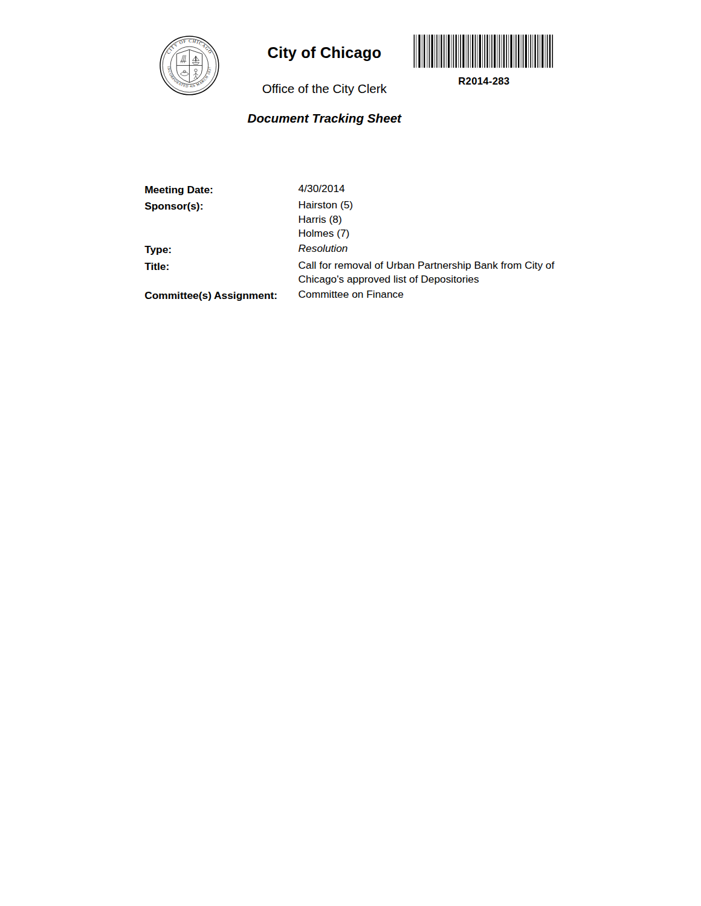CITY OF CHICAGO INCORPORATED 4th MARCH 1837
City of Chicago
Office of the City Clerk
Document Tracking Sheet
R2014-283
Meeting Date:
4/30/2014
Sponsor(s):
Hairston (5) Harris (8) Holmes (7)
Type:
Resolution
Title:
Call for removal of Urban Partnership Bank from City of Chicago's approved list of Depositories
Committee(s) Assignment:
Committee on Finance